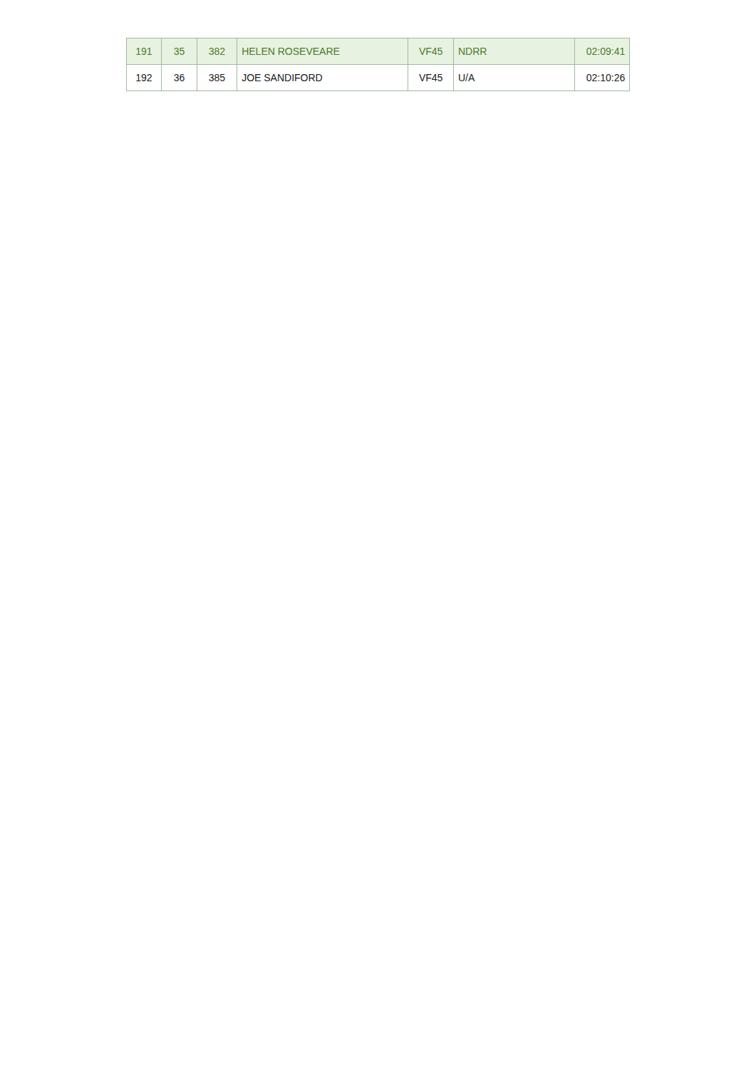| 191 | 35 | 382 | HELEN ROSEVEARE | VF45 | NDRR | 02:09:41 |
| 192 | 36 | 385 | JOE SANDIFORD | VF45 | U/A | 02:10:26 |